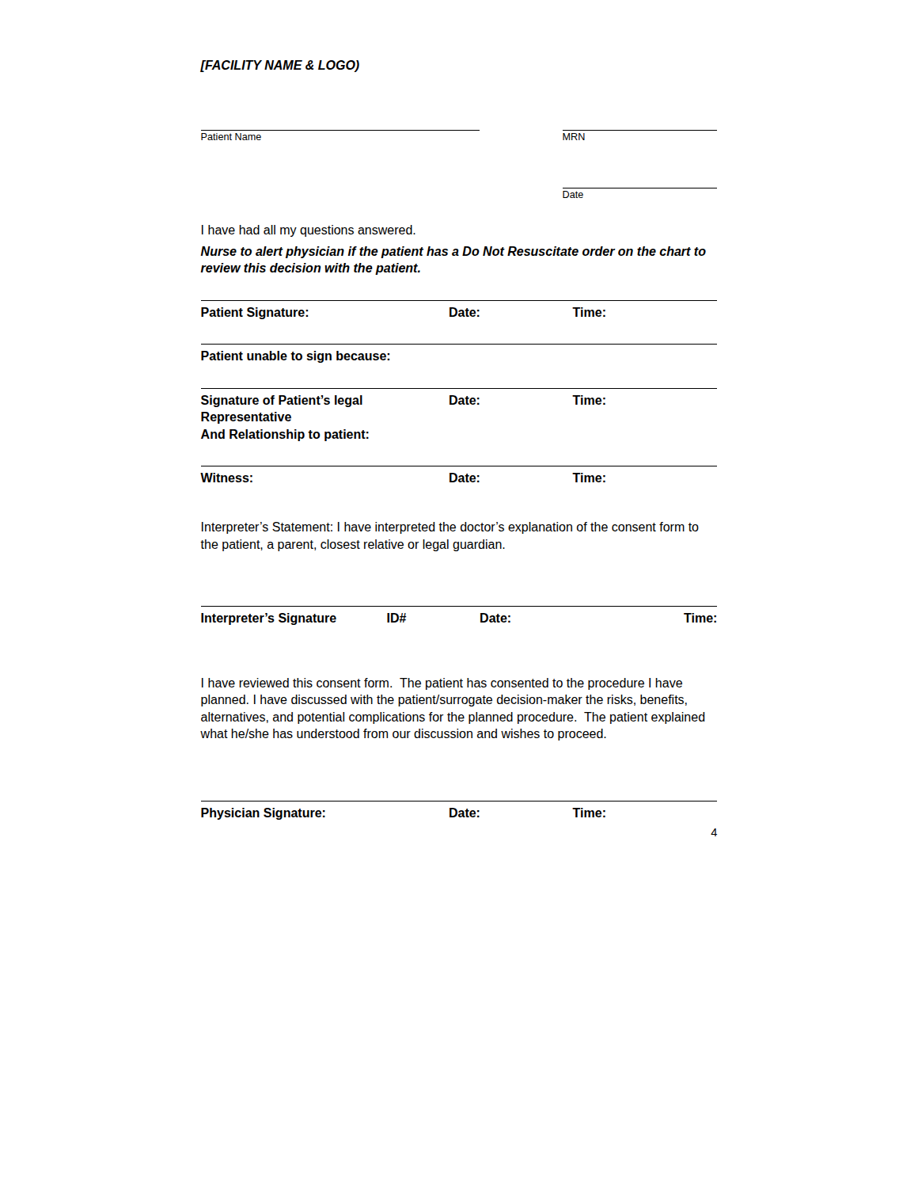[FACILITY NAME & LOGO)
| Patient Name | | MRN |
| | | Date |
I have had all my questions answered.
Nurse to alert physician if the patient has a Do Not Resuscitate order on the chart to review this decision with the patient.
Patient Signature:
Date:
Time:
Patient unable to sign because:
Signature of Patient’s legal Representative
And Relationship to patient:
Date:
Time:
Witness:
Date:
Time:
Interpreter’s Statement: I have interpreted the doctor’s explanation of the consent form to the patient, a parent, closest relative or legal guardian.
Interpreter’s Signature
ID#
Date:
Time:
I have reviewed this consent form. The patient has consented to the procedure I have planned. I have discussed with the patient/surrogate decision-maker the risks, benefits, alternatives, and potential complications for the planned procedure. The patient explained what he/she has understood from our discussion and wishes to proceed.
Physician Signature:
Date:
Time:
4